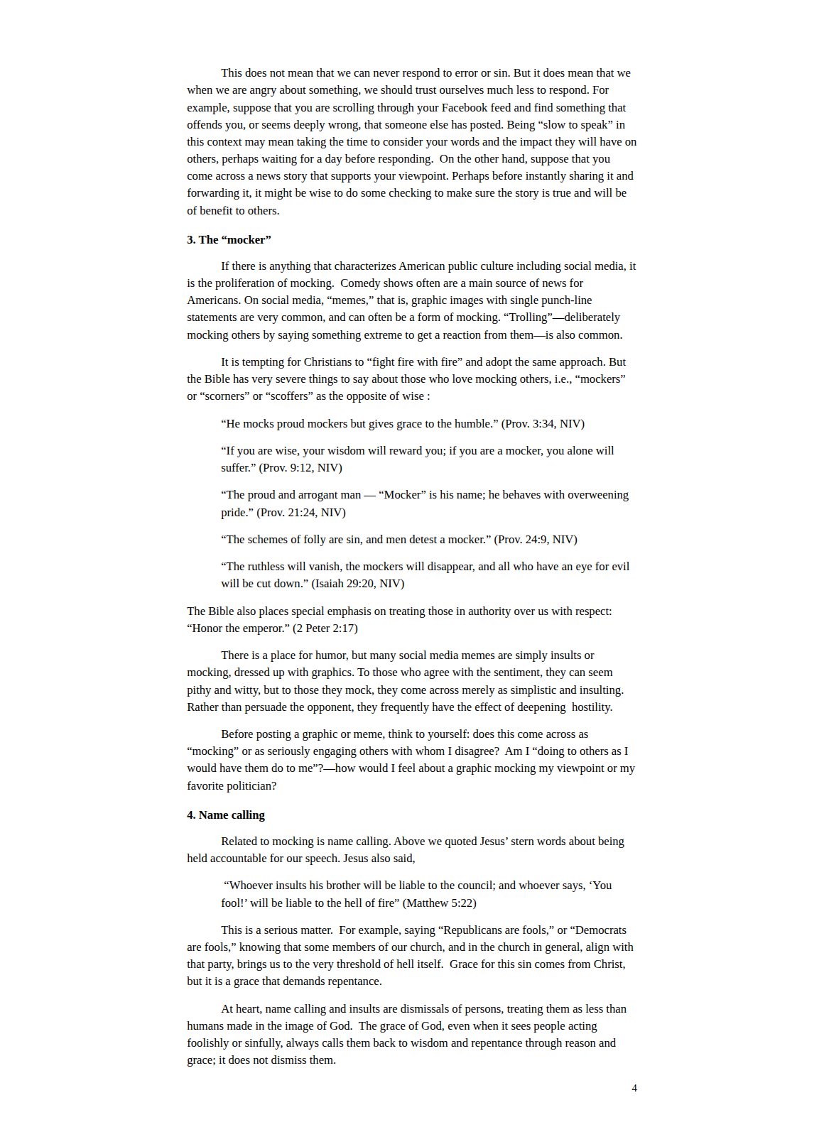This does not mean that we can never respond to error or sin. But it does mean that we when we are angry about something, we should trust ourselves much less to respond. For example, suppose that you are scrolling through your Facebook feed and find something that offends you, or seems deeply wrong, that someone else has posted. Being “slow to speak” in this context may mean taking the time to consider your words and the impact they will have on others, perhaps waiting for a day before responding. On the other hand, suppose that you come across a news story that supports your viewpoint. Perhaps before instantly sharing it and forwarding it, it might be wise to do some checking to make sure the story is true and will be of benefit to others.
3. The “mocker”
If there is anything that characterizes American public culture including social media, it is the proliferation of mocking. Comedy shows often are a main source of news for Americans. On social media, “memes,” that is, graphic images with single punch-line statements are very common, and can often be a form of mocking. “Trolling”—deliberately mocking others by saying something extreme to get a reaction from them—is also common.
It is tempting for Christians to “fight fire with fire” and adopt the same approach. But the Bible has very severe things to say about those who love mocking others, i.e., “mockers” or “scorners” or “scoffers” as the opposite of wise :
“He mocks proud mockers but gives grace to the humble.” (Prov. 3:34, NIV)
“If you are wise, your wisdom will reward you; if you are a mocker, you alone will suffer.” (Prov. 9:12, NIV)
“The proud and arrogant man — “Mocker” is his name; he behaves with overweening pride.” (Prov. 21:24, NIV)
“The schemes of folly are sin, and men detest a mocker.” (Prov. 24:9, NIV)
“The ruthless will vanish, the mockers will disappear, and all who have an eye for evil will be cut down.” (Isaiah 29:20, NIV)
The Bible also places special emphasis on treating those in authority over us with respect: “Honor the emperor.” (2 Peter 2:17)
There is a place for humor, but many social media memes are simply insults or mocking, dressed up with graphics. To those who agree with the sentiment, they can seem pithy and witty, but to those they mock, they come across merely as simplistic and insulting. Rather than persuade the opponent, they frequently have the effect of deepening hostility.
Before posting a graphic or meme, think to yourself: does this come across as “mocking” or as seriously engaging others with whom I disagree? Am I “doing to others as I would have them do to me”?—how would I feel about a graphic mocking my viewpoint or my favorite politician?
4. Name calling
Related to mocking is name calling. Above we quoted Jesus’ stern words about being held accountable for our speech. Jesus also said,
“Whoever insults his brother will be liable to the council; and whoever says, ‘You fool!’ will be liable to the hell of fire” (Matthew 5:22)
This is a serious matter. For example, saying “Republicans are fools,” or “Democrats are fools,” knowing that some members of our church, and in the church in general, align with that party, brings us to the very threshold of hell itself. Grace for this sin comes from Christ, but it is a grace that demands repentance.
At heart, name calling and insults are dismissals of persons, treating them as less than humans made in the image of God. The grace of God, even when it sees people acting foolishly or sinfully, always calls them back to wisdom and repentance through reason and grace; it does not dismiss them.
4